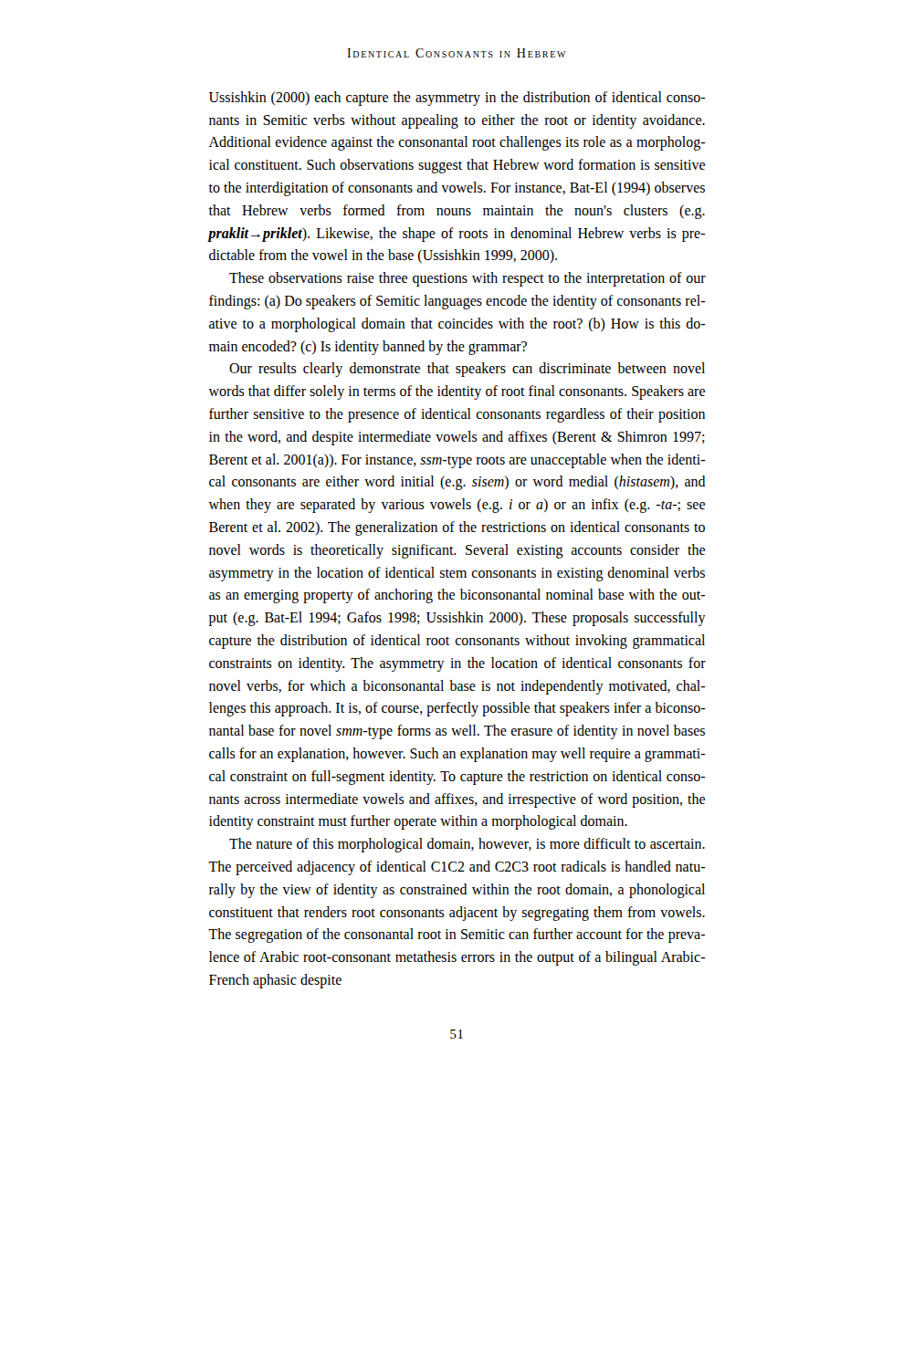Identical Consonants in Hebrew
Ussishkin (2000) each capture the asymmetry in the distribution of identical consonants in Semitic verbs without appealing to either the root or identity avoidance. Additional evidence against the consonantal root challenges its role as a morphological constituent. Such observations suggest that Hebrew word formation is sensitive to the interdigitation of consonants and vowels. For instance, Bat-El (1994) observes that Hebrew verbs formed from nouns maintain the noun's clusters (e.g. praklit→priklet). Likewise, the shape of roots in denominal Hebrew verbs is predictable from the vowel in the base (Ussishkin 1999, 2000).
These observations raise three questions with respect to the interpretation of our findings: (a) Do speakers of Semitic languages encode the identity of consonants relative to a morphological domain that coincides with the root? (b) How is this domain encoded? (c) Is identity banned by the grammar?
Our results clearly demonstrate that speakers can discriminate between novel words that differ solely in terms of the identity of root final consonants. Speakers are further sensitive to the presence of identical consonants regardless of their position in the word, and despite intermediate vowels and affixes (Berent & Shimron 1997; Berent et al. 2001(a)). For instance, ssm-type roots are unacceptable when the identical consonants are either word initial (e.g. sisem) or word medial (histasem), and when they are separated by various vowels (e.g. i or a) or an infix (e.g. -ta-; see Berent et al. 2002). The generalization of the restrictions on identical consonants to novel words is theoretically significant. Several existing accounts consider the asymmetry in the location of identical stem consonants in existing denominal verbs as an emerging property of anchoring the biconsonantal nominal base with the output (e.g. Bat-El 1994; Gafos 1998; Ussishkin 2000). These proposals successfully capture the distribution of identical root consonants without invoking grammatical constraints on identity. The asymmetry in the location of identical consonants for novel verbs, for which a biconsonantal base is not independently motivated, challenges this approach. It is, of course, perfectly possible that speakers infer a biconsonantal base for novel smm-type forms as well. The erasure of identity in novel bases calls for an explanation, however. Such an explanation may well require a grammatical constraint on full-segment identity. To capture the restriction on identical consonants across intermediate vowels and affixes, and irrespective of word position, the identity constraint must further operate within a morphological domain.
The nature of this morphological domain, however, is more difficult to ascertain. The perceived adjacency of identical C1C2 and C2C3 root radicals is handled naturally by the view of identity as constrained within the root domain, a phonological constituent that renders root consonants adjacent by segregating them from vowels. The segregation of the consonantal root in Semitic can further account for the prevalence of Arabic root-consonant metathesis errors in the output of a bilingual Arabic-French aphasic despite
51